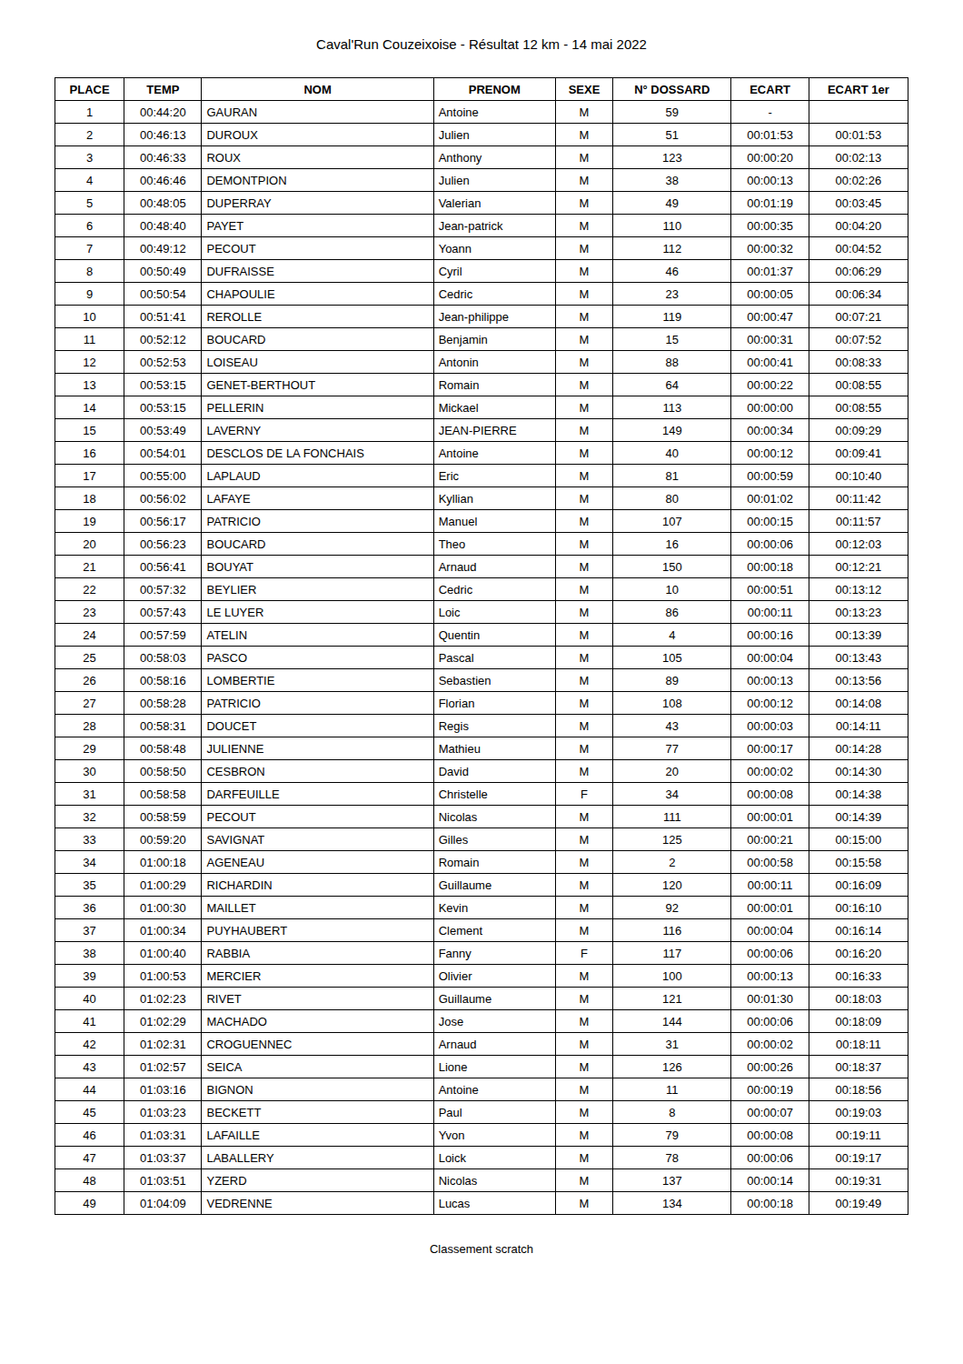Caval'Run Couzeixoise - Résultat 12 km - 14 mai 2022
| PLACE | TEMP | NOM | PRENOM | SEXE | N° DOSSARD | ECART | ECART 1er |
| --- | --- | --- | --- | --- | --- | --- | --- |
| 1 | 00:44:20 | GAURAN | Antoine | M | 59 | - | |
| 2 | 00:46:13 | DUROUX | Julien | M | 51 | 00:01:53 | 00:01:53 |
| 3 | 00:46:33 | ROUX | Anthony | M | 123 | 00:00:20 | 00:02:13 |
| 4 | 00:46:46 | DEMONTPION | Julien | M | 38 | 00:00:13 | 00:02:26 |
| 5 | 00:48:05 | DUPERRAY | Valerian | M | 49 | 00:01:19 | 00:03:45 |
| 6 | 00:48:40 | PAYET | Jean-patrick | M | 110 | 00:00:35 | 00:04:20 |
| 7 | 00:49:12 | PECOUT | Yoann | M | 112 | 00:00:32 | 00:04:52 |
| 8 | 00:50:49 | DUFRAISSE | Cyril | M | 46 | 00:01:37 | 00:06:29 |
| 9 | 00:50:54 | CHAPOULIE | Cedric | M | 23 | 00:00:05 | 00:06:34 |
| 10 | 00:51:41 | REROLLE | Jean-philippe | M | 119 | 00:00:47 | 00:07:21 |
| 11 | 00:52:12 | BOUCARD | Benjamin | M | 15 | 00:00:31 | 00:07:52 |
| 12 | 00:52:53 | LOISEAU | Antonin | M | 88 | 00:00:41 | 00:08:33 |
| 13 | 00:53:15 | GENET-BERTHOUT | Romain | M | 64 | 00:00:22 | 00:08:55 |
| 14 | 00:53:15 | PELLERIN | Mickael | M | 113 | 00:00:00 | 00:08:55 |
| 15 | 00:53:49 | LAVERNY | JEAN-PIERRE | M | 149 | 00:00:34 | 00:09:29 |
| 16 | 00:54:01 | DESCLOS DE LA FONCHAIS | Antoine | M | 40 | 00:00:12 | 00:09:41 |
| 17 | 00:55:00 | LAPLAUD | Eric | M | 81 | 00:00:59 | 00:10:40 |
| 18 | 00:56:02 | LAFAYE | Kyllian | M | 80 | 00:01:02 | 00:11:42 |
| 19 | 00:56:17 | PATRICIO | Manuel | M | 107 | 00:00:15 | 00:11:57 |
| 20 | 00:56:23 | BOUCARD | Theo | M | 16 | 00:00:06 | 00:12:03 |
| 21 | 00:56:41 | BOUYAT | Arnaud | M | 150 | 00:00:18 | 00:12:21 |
| 22 | 00:57:32 | BEYLIER | Cedric | M | 10 | 00:00:51 | 00:13:12 |
| 23 | 00:57:43 | LE LUYER | Loic | M | 86 | 00:00:11 | 00:13:23 |
| 24 | 00:57:59 | ATELIN | Quentin | M | 4 | 00:00:16 | 00:13:39 |
| 25 | 00:58:03 | PASCO | Pascal | M | 105 | 00:00:04 | 00:13:43 |
| 26 | 00:58:16 | LOMBERTIE | Sebastien | M | 89 | 00:00:13 | 00:13:56 |
| 27 | 00:58:28 | PATRICIO | Florian | M | 108 | 00:00:12 | 00:14:08 |
| 28 | 00:58:31 | DOUCET | Regis | M | 43 | 00:00:03 | 00:14:11 |
| 29 | 00:58:48 | JULIENNE | Mathieu | M | 77 | 00:00:17 | 00:14:28 |
| 30 | 00:58:50 | CESBRON | David | M | 20 | 00:00:02 | 00:14:30 |
| 31 | 00:58:58 | DARFEUILLE | Christelle | F | 34 | 00:00:08 | 00:14:38 |
| 32 | 00:58:59 | PECOUT | Nicolas | M | 111 | 00:00:01 | 00:14:39 |
| 33 | 00:59:20 | SAVIGNAT | Gilles | M | 125 | 00:00:21 | 00:15:00 |
| 34 | 01:00:18 | AGENEAU | Romain | M | 2 | 00:00:58 | 00:15:58 |
| 35 | 01:00:29 | RICHARDIN | Guillaume | M | 120 | 00:00:11 | 00:16:09 |
| 36 | 01:00:30 | MAILLET | Kevin | M | 92 | 00:00:01 | 00:16:10 |
| 37 | 01:00:34 | PUYHAUBERT | Clement | M | 116 | 00:00:04 | 00:16:14 |
| 38 | 01:00:40 | RABBIA | Fanny | F | 117 | 00:00:06 | 00:16:20 |
| 39 | 01:00:53 | MERCIER | Olivier | M | 100 | 00:00:13 | 00:16:33 |
| 40 | 01:02:23 | RIVET | Guillaume | M | 121 | 00:01:30 | 00:18:03 |
| 41 | 01:02:29 | MACHADO | Jose | M | 144 | 00:00:06 | 00:18:09 |
| 42 | 01:02:31 | CROGUENNEC | Arnaud | M | 31 | 00:00:02 | 00:18:11 |
| 43 | 01:02:57 | SEICA | Lione | M | 126 | 00:00:26 | 00:18:37 |
| 44 | 01:03:16 | BIGNON | Antoine | M | 11 | 00:00:19 | 00:18:56 |
| 45 | 01:03:23 | BECKETT | Paul | M | 8 | 00:00:07 | 00:19:03 |
| 46 | 01:03:31 | LAFAILLE | Yvon | M | 79 | 00:00:08 | 00:19:11 |
| 47 | 01:03:37 | LABALLERY | Loick | M | 78 | 00:00:06 | 00:19:17 |
| 48 | 01:03:51 | YZERD | Nicolas | M | 137 | 00:00:14 | 00:19:31 |
| 49 | 01:04:09 | VEDRENNE | Lucas | M | 134 | 00:00:18 | 00:19:49 |
Classement scratch